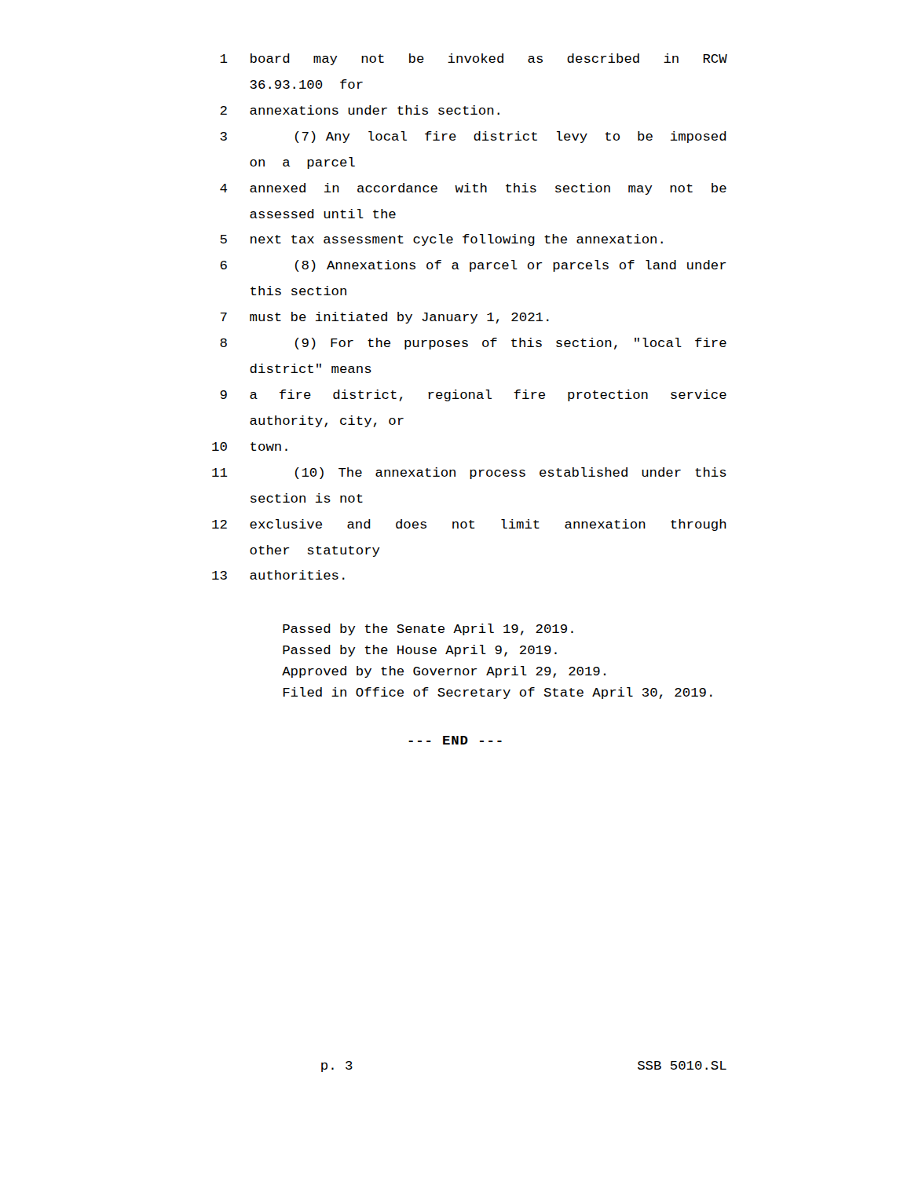1
board may not be invoked as described in RCW 36.93.100 for
2
annexations under this section.
3
(7) Any local fire district levy to be imposed on a parcel
4
annexed in accordance with this section may not be assessed until the
5
next tax assessment cycle following the annexation.
6
(8) Annexations of a parcel or parcels of land under this section
7
must be initiated by January 1, 2021.
8
(9) For the purposes of this section, "local fire district" means
9
a fire district, regional fire protection service authority, city, or
10
town.
11
(10) The annexation process established under this section is not
12
exclusive and does not limit annexation through other statutory
13
authorities.
Passed by the Senate April 19, 2019. Passed by the House April 9, 2019. Approved by the Governor April 29, 2019. Filed in Office of Secretary of State April 30, 2019.
--- END ---
p. 3
SSB 5010.SL